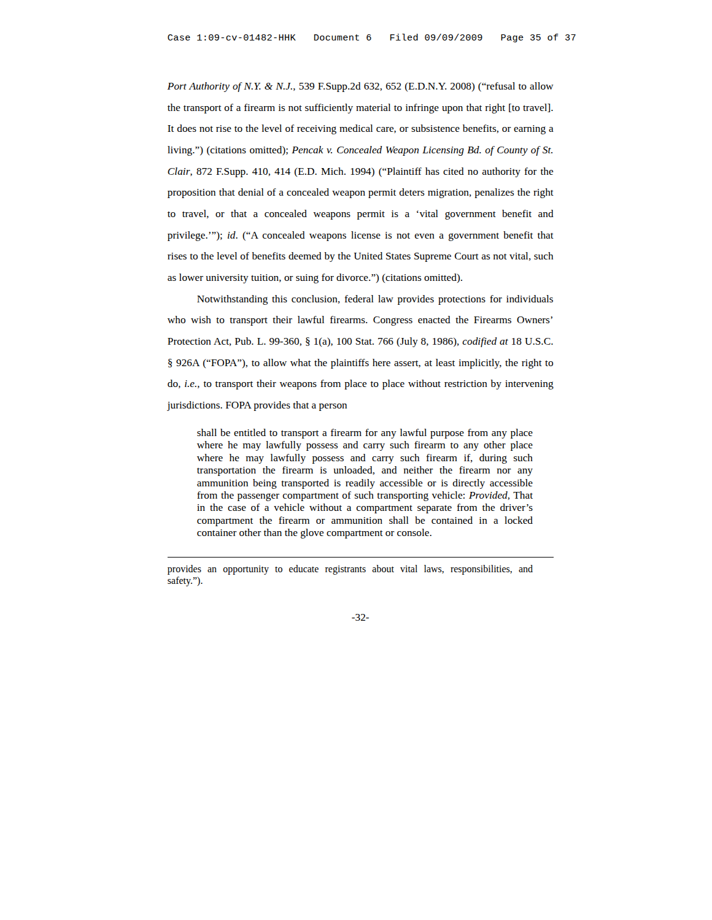Case 1:09-cv-01482-HHK Document 6 Filed 09/09/2009 Page 35 of 37
Port Authority of N.Y. & N.J., 539 F.Supp.2d 632, 652 (E.D.N.Y. 2008) (“refusal to allow the transport of a firearm is not sufficiently material to infringe upon that right [to travel]. It does not rise to the level of receiving medical care, or subsistence benefits, or earning a living.”) (citations omitted); Pencak v. Concealed Weapon Licensing Bd. of County of St. Clair, 872 F.Supp. 410, 414 (E.D. Mich. 1994) (“Plaintiff has cited no authority for the proposition that denial of a concealed weapon permit deters migration, penalizes the right to travel, or that a concealed weapons permit is a ‘vital government benefit and privilege.’”); id. (“A concealed weapons license is not even a government benefit that rises to the level of benefits deemed by the United States Supreme Court as not vital, such as lower university tuition, or suing for divorce.”) (citations omitted).
Notwithstanding this conclusion, federal law provides protections for individuals who wish to transport their lawful firearms. Congress enacted the Firearms Owners’ Protection Act, Pub. L. 99-360, § 1(a), 100 Stat. 766 (July 8, 1986), codified at 18 U.S.C. § 926A (“FOPA”), to allow what the plaintiffs here assert, at least implicitly, the right to do, i.e., to transport their weapons from place to place without restriction by intervening jurisdictions. FOPA provides that a person
shall be entitled to transport a firearm for any lawful purpose from any place where he may lawfully possess and carry such firearm to any other place where he may lawfully possess and carry such firearm if, during such transportation the firearm is unloaded, and neither the firearm nor any ammunition being transported is readily accessible or is directly accessible from the passenger compartment of such transporting vehicle: Provided, That in the case of a vehicle without a compartment separate from the driver’s compartment the firearm or ammunition shall be contained in a locked container other than the glove compartment or console.
provides an opportunity to educate registrants about vital laws, responsibilities, and safety.”).
-32-